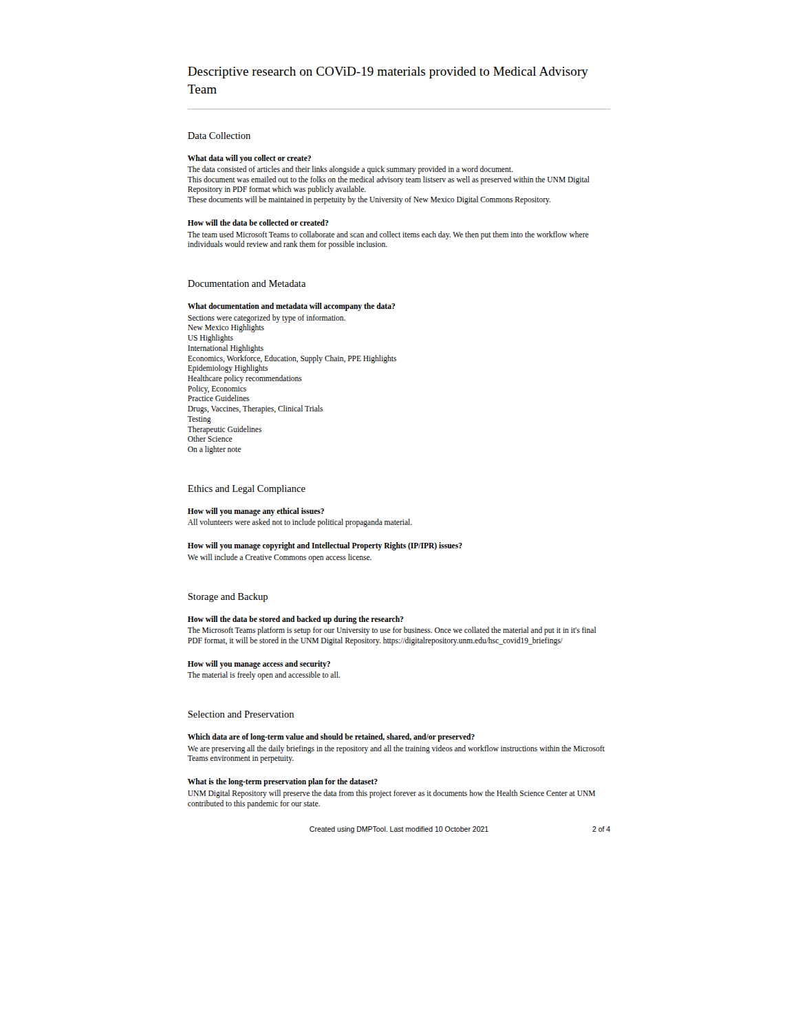Descriptive research on COViD-19 materials provided to Medical Advisory Team
Data Collection
What data will you collect or create?
The data consisted of articles and their links alongside a quick summary provided in a word document.
This document was emailed out to the folks on the medical advisory team listserv as well as preserved within the UNM Digital Repository in PDF format which was publicly available.
These documents will be maintained in perpetuity by the University of New Mexico Digital Commons Repository.
How will the data be collected or created?
The team used Microsoft Teams to collaborate and scan and collect items each day. We then put them into the workflow where individuals would review and rank them for possible inclusion.
Documentation and Metadata
What documentation and metadata will accompany the data?
Sections were categorized by type of information.
New Mexico Highlights
US Highlights
International Highlights
Economics, Workforce, Education, Supply Chain, PPE Highlights
Epidemiology Highlights
Healthcare policy recommendations
Policy, Economics
Practice Guidelines
Drugs, Vaccines, Therapies, Clinical Trials
Testing
Therapeutic Guidelines
Other Science
On a lighter note
Ethics and Legal Compliance
How will you manage any ethical issues?
All volunteers were asked not to include political propaganda material.
How will you manage copyright and Intellectual Property Rights (IP/IPR) issues?
We will include a Creative Commons open access license.
Storage and Backup
How will the data be stored and backed up during the research?
The Microsoft Teams platform is setup for our University to use for business. Once we collated the material and put it in it's final PDF format, it will be stored in the UNM Digital Repository. https://digitalrepository.unm.edu/hsc_covid19_briefings/
How will you manage access and security?
The material is freely open and accessible to all.
Selection and Preservation
Which data are of long-term value and should be retained, shared, and/or preserved?
We are preserving all the daily briefings in the repository and all the training videos and workflow instructions within the Microsoft Teams environment in perpetuity.
What is the long-term preservation plan for the dataset?
UNM Digital Repository will preserve the data from this project forever as it documents how the Health Science Center at UNM contributed to this pandemic for our state.
Created using DMPTool. Last modified 10 October 2021
2 of 4